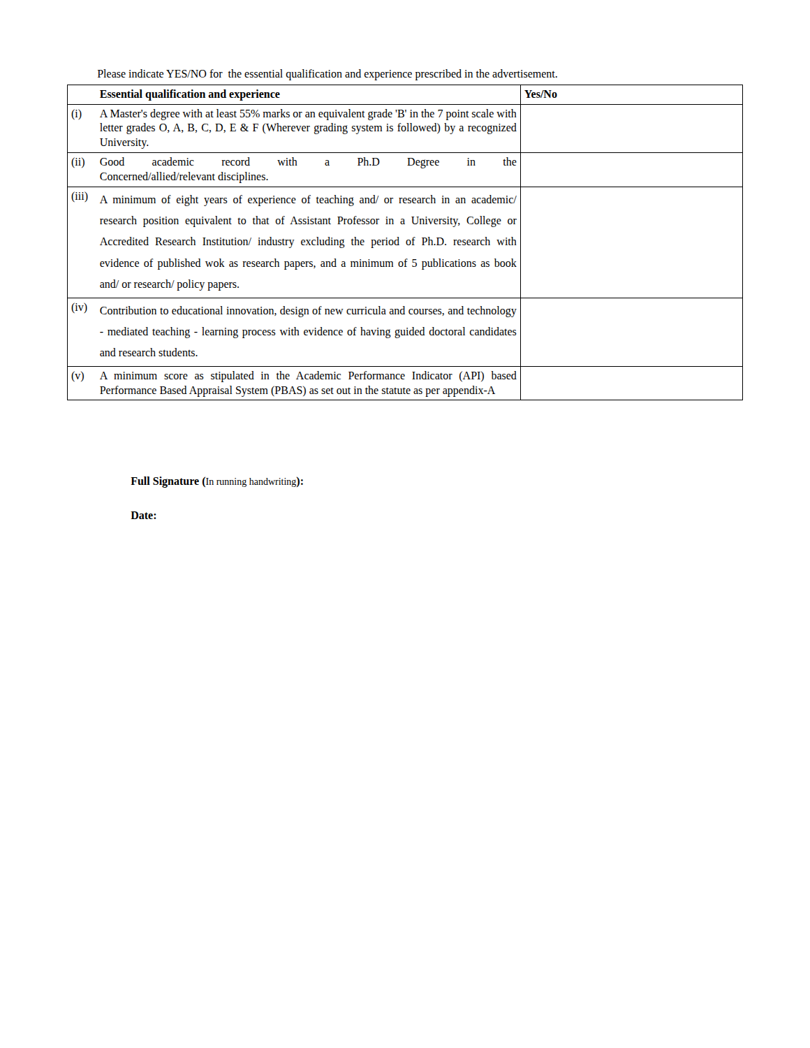Please indicate YES/NO for the essential qualification and experience prescribed in the advertisement.
| | Essential qualification and experience | Yes/No |
| --- | --- | --- |
| (i) | A Master's degree with at least 55% marks or an equivalent grade 'B' in the 7 point scale with letter grades O, A, B, C, D, E & F (Wherever grading system is followed) by a recognized University. | |
| (ii) | Good academic record with a Ph.D Degree in the Concerned/allied/relevant disciplines. | |
| (iii) | A minimum of eight years of experience of teaching and/ or research in an academic/ research position equivalent to that of Assistant Professor in a University, College or Accredited Research Institution/ industry excluding the period of Ph.D. research with evidence of published wok as research papers, and a minimum of 5 publications as book and/ or research/ policy papers. | |
| (iv) | Contribution to educational innovation, design of new curricula and courses, and technology - mediated teaching - learning process with evidence of having guided doctoral candidates and research students. | |
| (v) | A minimum score as stipulated in the Academic Performance Indicator (API) based Performance Based Appraisal System (PBAS) as set out in the statute as per appendix-A | |
Full Signature (In running handwriting):
Date: